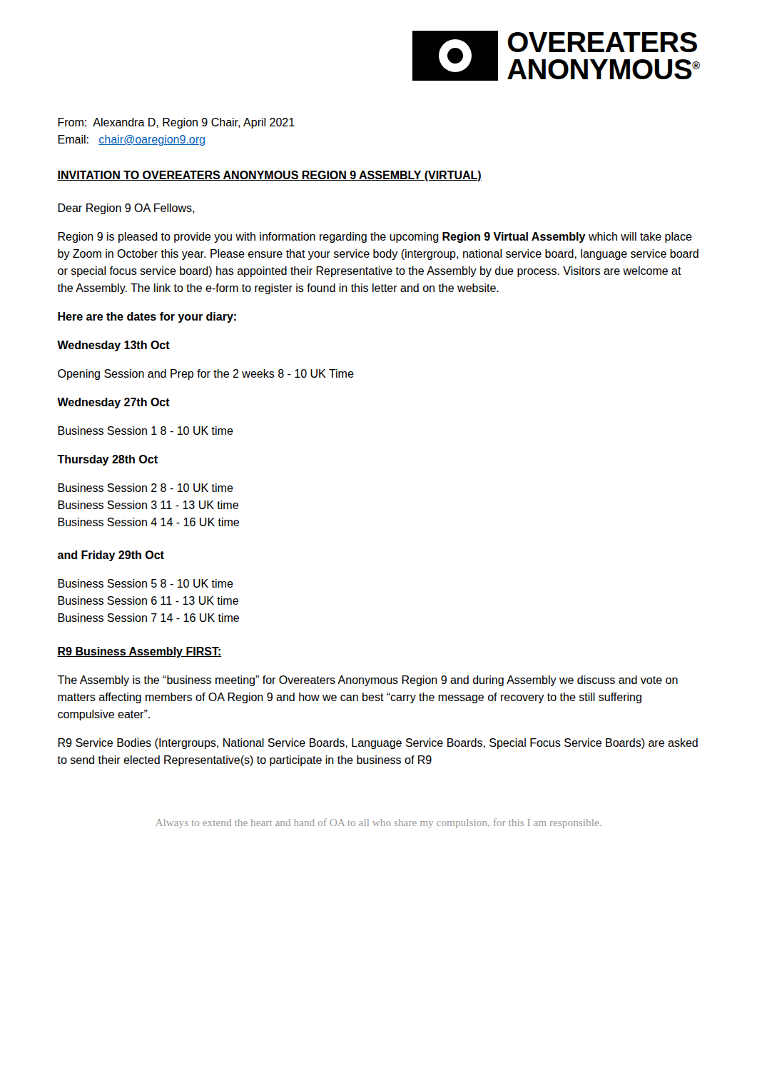OVEREATERS
ANONYMOUS®
From: Alexandra D, Region 9 Chair, April 2021
Email: chair@oaregion9.org
INVITATION TO OVEREATERS ANONYMOUS REGION 9 ASSEMBLY (VIRTUAL)
Dear Region 9 OA Fellows,
Region 9 is pleased to provide you with information regarding the upcoming Region 9 Virtual Assembly which will take place by Zoom in October this year. Please ensure that your service body (intergroup, national service board, language service board or special focus service board) has appointed their Representative to the Assembly by due process. Visitors are welcome at the Assembly. The link to the e-form to register is found in this letter and on the website.
Here are the dates for your diary:
Wednesday 13th Oct
Opening Session and Prep for the 2 weeks 8 - 10 UK Time
Wednesday 27th Oct
Business Session 1 8 - 10 UK time
Thursday 28th Oct
Business Session 2 8 - 10 UK time
Business Session 3 11 - 13 UK time
Business Session 4 14 - 16 UK time
and Friday 29th Oct
Business Session 5 8 - 10 UK time
Business Session 6 11 - 13 UK time
Business Session 7 14 - 16 UK time
R9 Business Assembly FIRST:
The Assembly is the “business meeting” for Overeaters Anonymous Region 9 and during Assembly we discuss and vote on matters affecting members of OA Region 9 and how we can best “carry the message of recovery to the still suffering compulsive eater”.
R9 Service Bodies (Intergroups, National Service Boards, Language Service Boards, Special Focus Service Boards) are asked to send their elected Representative(s) to participate in the business of R9
Always to extend the heart and hand of OA to all who share my compulsion, for this I am responsible.